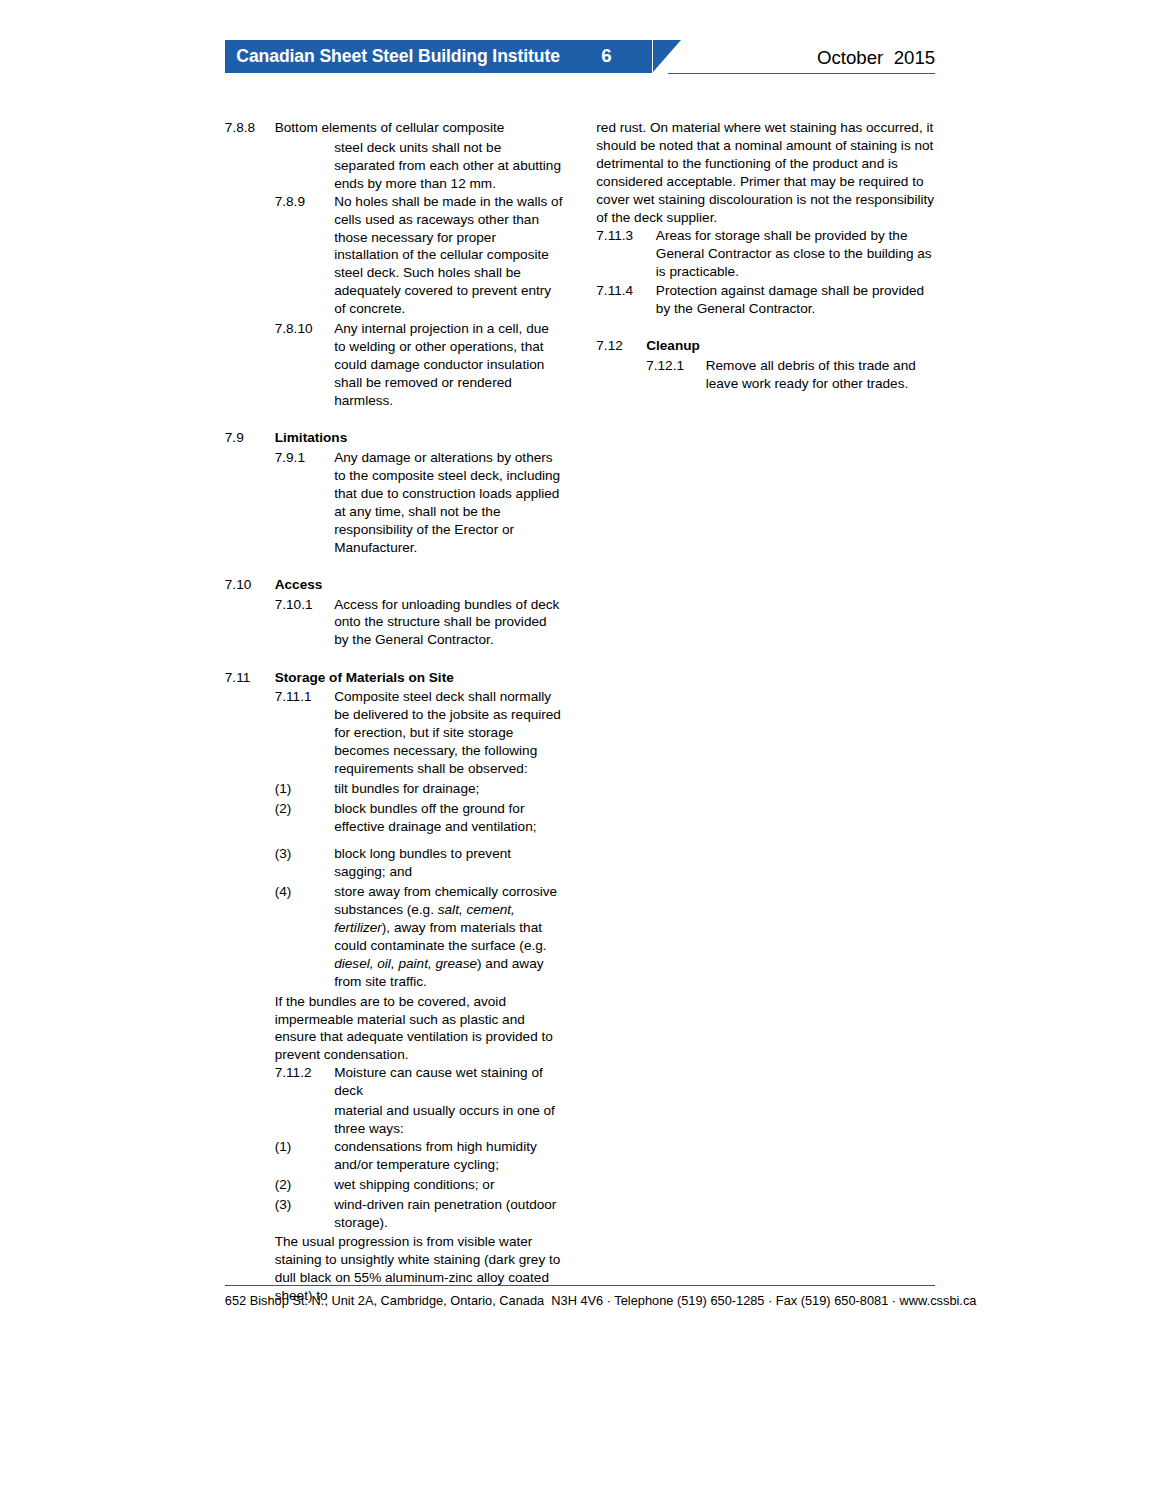Canadian Sheet Steel Building Institute 6
October 2015
7.8.8
Bottom elements of cellular composite
steel deck units shall not be separated from each other at abutting ends by more than 12 mm.
7.8.9
No holes shall be made in the walls of cells used as raceways other than those necessary for proper installation of the cellular composite steel deck. Such holes shall be adequately covered to prevent entry of concrete.
7.8.10
Any internal projection in a cell, due to welding or other operations, that could damage conductor insulation shall be removed or rendered harmless.
7.9
Limitations
7.9.1
Any damage or alterations by others to the composite steel deck, including that due to construction loads applied at any time, shall not be the responsibility of the Erector or Manufacturer.
7.10
Access
7.10.1
Access for unloading bundles of deck onto the structure shall be provided by the General Contractor.
7.11
Storage of Materials on Site
7.11.1
Composite steel deck shall normally be delivered to the jobsite as required for erection, but if site storage becomes necessary, the following requirements shall be observed:
(1)
tilt bundles for drainage;
(2)
block bundles off the ground for effective drainage and ventilation;
(3)
block long bundles to prevent sagging; and
(4)
store away from chemically corrosive substances (e.g. salt, cement, fertilizer), away from materials that could contaminate the surface (e.g. diesel, oil, paint, grease) and away from site traffic.
If the bundles are to be covered, avoid impermeable material such as plastic and ensure that adequate ventilation is provided to prevent condensation.
7.11.2
Moisture can cause wet staining of deck
material and usually occurs in one of three ways:
(1)
condensations from high humidity and/or temperature cycling;
(2)
wet shipping conditions; or
(3)
wind-driven rain penetration (outdoor storage).
The usual progression is from visible water staining to unsightly white staining (dark grey to dull black on 55% aluminum-zinc alloy coated sheet) to
red rust. On material where wet staining has occurred, it should be noted that a nominal amount of staining is not detrimental to the functioning of the product and is considered acceptable. Primer that may be required to cover wet staining discolouration is not the responsibility of the deck supplier.
7.11.3
Areas for storage shall be provided by the General Contractor as close to the building as is practicable.
7.11.4
Protection against damage shall be provided by the General Contractor.
7.12
Cleanup
7.12.1
Remove all debris of this trade and leave work ready for other trades.
652 Bishop St. N., Unit 2A, Cambridge, Ontario, Canada N3H 4V6 · Telephone (519) 650-1285 · Fax (519) 650-8081 · www.cssbi.ca